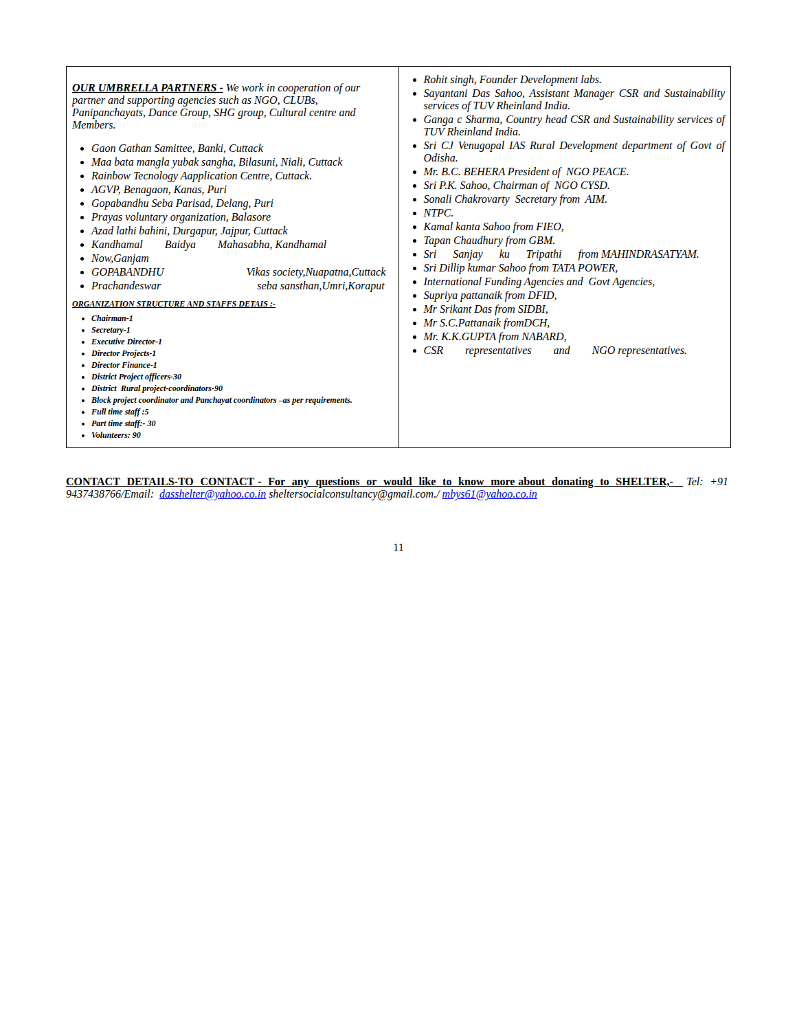| OUR UMBRELLA PARTNERS - We work in cooperation of our partner and supporting agencies such as NGO, CLUBs, Panipanchayats, Dance Group, SHG group, Cultural centre and Members. Gaon Gathan Samittee, Banki, Cuttack Maa bata mangla yubak sangha, Bilasuni, Niali, Cuttack Rainbow Tecnology Aapplication Centre, Cuttack. AGVP, Benagaon, Kanas, Puri Gopabandhu Seba Parisad, Delang, Puri Prayas voluntary organization, Balasore Azad lathi bahini, Durgapur, Jajpur, Cuttack Kandhamal Baidya Mahasabha, Kandhamal Now,Ganjam GOPABANDHU Vikas society,Nuapatna,Cuttack Prachandeswar seba sansthan,Umri,Koraput ORGANIZATION STRUCTURE AND STAFFS DETAIS :- Chairman-1 Secretary-1 Executive Director-1 Director Projects-1 Director Finance-1 District Project officers-30 District Rural project-coordinators-90 Block project coordinator and Panchayat coordinators –as per requirements. Full time staff :5 Part time staff:- 30 Volunteers: 90 | Rohit singh, Founder Development labs. Sayantani Das Sahoo, Assistant Manager CSR and Sustainability services of TUV Rheinland India. Ganga c Sharma, Country head CSR and Sustainability services of TUV Rheinland India. Sri CJ Venugopal IAS Rural Development department of Govt of Odisha. Mr. B.C. BEHERA President of NGO PEACE. Sri P.K. Sahoo, Chairman of NGO CYSD. Sonali Chakrovarty Secretary from AIM. NTPC. Kamal kanta Sahoo from FIEO, Tapan Chaudhury from GBM. Sri Sanjay ku Tripathi from MAHINDRASATYAM. Sri Dillip kumar Sahoo from TATA POWER, International Funding Agencies and Govt Agencies, Supriya pattanaik from DFID, Mr Srikant Das from SIDBI, Mr S.C.Pattanaik fromDCH, Mr. K.K.GUPTA from NABARD, CSR representatives and NGO representatives. |
CONTACT DETAILS-TO CONTACT - For any questions or would like to know more about donating to SHELTER,- Tel: +91 9437438766/Email: dasshelter@yahoo.co.in sheltersocialconsultancy@gmail.com./ mbys61@yahoo.co.in
11